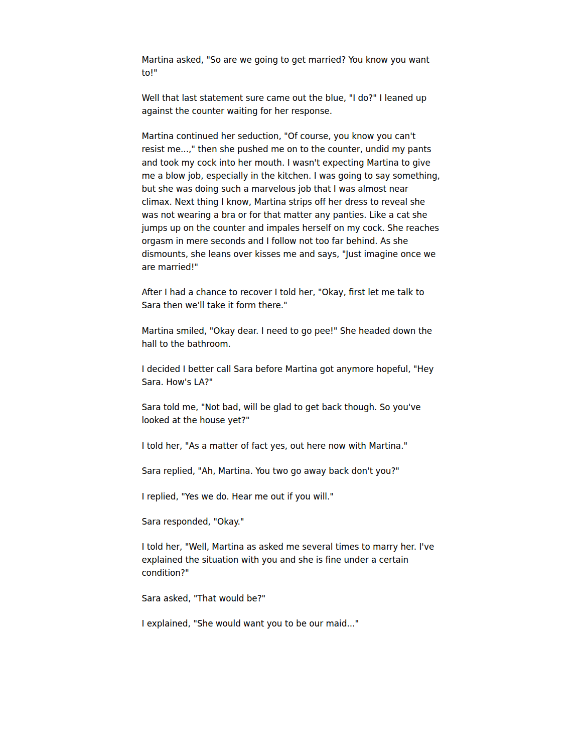Martina asked, "So are we going to get married? You know you want to!"
Well that last statement sure came out the blue, "I do?" I leaned up against the counter waiting for her response.
Martina continued her seduction, "Of course, you know you can't resist me...," then she pushed me on to the counter, undid my pants and took my cock into her mouth. I wasn't expecting Martina to give me a blow job, especially in the kitchen. I was going to say something, but she was doing such a marvelous job that I was almost near climax. Next thing I know, Martina strips off her dress to reveal she was not wearing a bra or for that matter any panties. Like a cat she jumps up on the counter and impales herself on my cock. She reaches orgasm in mere seconds and I follow not too far behind. As she dismounts, she leans over kisses me and says, "Just imagine once we are married!"
After I had a chance to recover I told her, "Okay, first let me talk to Sara then we'll take it form there."
Martina smiled, "Okay dear. I need to go pee!" She headed down the hall to the bathroom.
I decided I better call Sara before Martina got anymore hopeful, "Hey Sara. How's LA?"
Sara told me, "Not bad, will be glad to get back though. So you've looked at the house yet?"
I told her, "As a matter of fact yes, out here now with Martina."
Sara replied, "Ah, Martina. You two go away back don't you?"
I replied, "Yes we do. Hear me out if you will."
Sara responded, "Okay."
I told her, "Well, Martina as asked me several times to marry her. I've explained the situation with you and she is fine under a certain condition?"
Sara asked, "That would be?"
I explained, "She would want you to be our maid..."